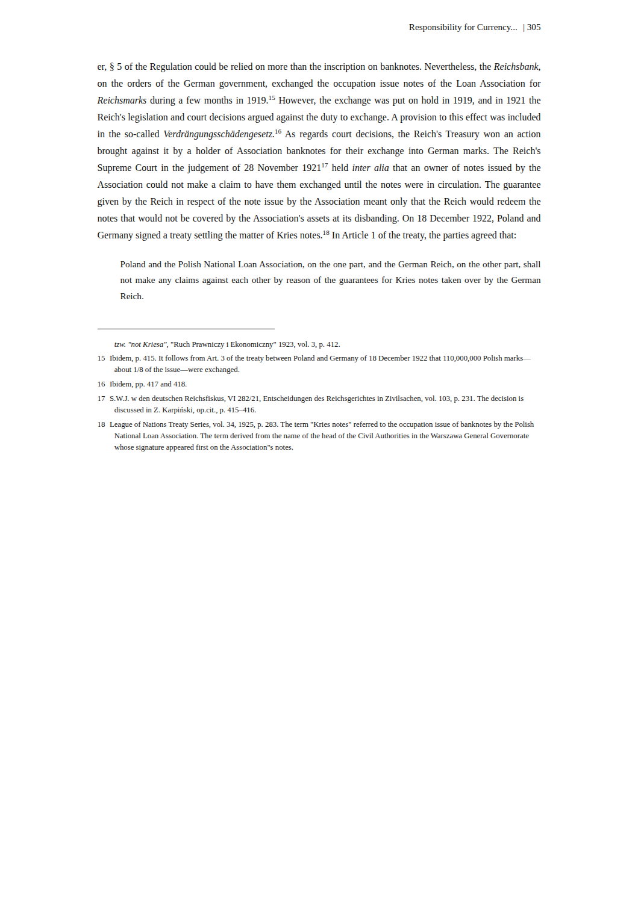Responsibility for Currency...| 305
er, § 5 of the Regulation could be relied on more than the inscription on banknotes. Nevertheless, the Reichsbank, on the orders of the German government, exchanged the occupation issue notes of the Loan Association for Reichsmarks during a few months in 1919.15 However, the exchange was put on hold in 1919, and in 1921 the Reich's legislation and court decisions argued against the duty to exchange. A provision to this effect was included in the so-called Verdrängungsschädengesetz.16 As regards court decisions, the Reich's Treasury won an action brought against it by a holder of Association banknotes for their exchange into German marks. The Reich's Supreme Court in the judgement of 28 November 192117 held inter alia that an owner of notes issued by the Association could not make a claim to have them exchanged until the notes were in circulation. The guarantee given by the Reich in respect of the note issue by the Association meant only that the Reich would redeem the notes that would not be covered by the Association's assets at its disbanding. On 18 December 1922, Poland and Germany signed a treaty settling the matter of Kries notes.18 In Article 1 of the treaty, the parties agreed that:
Poland and the Polish National Loan Association, on the one part, and the German Reich, on the other part, shall not make any claims against each other by reason of the guarantees for Kries notes taken over by the German Reich.
tzw. "not Kriesa", "Ruch Prawniczy i Ekonomiczny" 1923, vol. 3, p. 412.
15 Ibidem, p. 415. It follows from Art. 3 of the treaty between Poland and Germany of 18 December 1922 that 110,000,000 Polish marks—about 1/8 of the issue—were exchanged.
16 Ibidem, pp. 417 and 418.
17 S.W.J. w den deutschen Reichsfiskus, VI 282/21, Entscheidungen des Reichsgerichtes in Zivilsachen, vol. 103, p. 231. The decision is discussed in Z. Karpiński, op.cit., p. 415–416.
18 League of Nations Treaty Series, vol. 34, 1925, p. 283. The term "Kries notes" referred to the occupation issue of banknotes by the Polish National Loan Association. The term derived from the name of the head of the Civil Authorities in the Warszawa General Governorate whose signature appeared first on the Association"s notes.